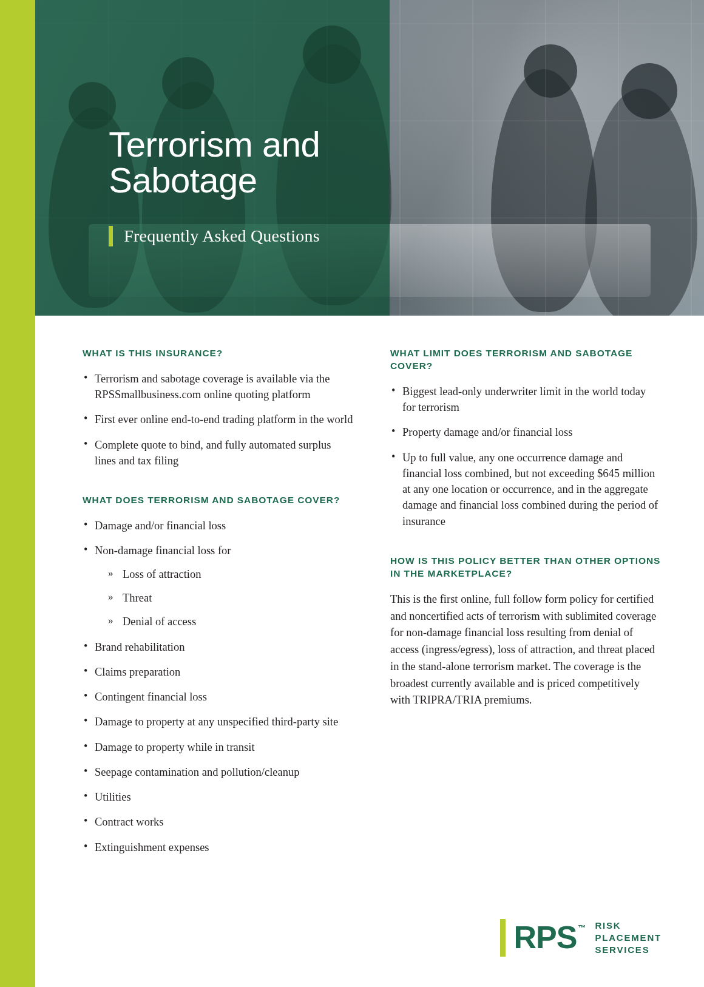Terrorism and
Sabotage
Frequently Asked Questions
What is this insurance?
Terrorism and sabotage coverage is available via the RPSSmallbusiness.com online quoting platform
First ever online end-to-end trading platform in the world
Complete quote to bind, and fully automated surplus lines and tax filing
What does Terrorism and Sabotage cover?
Damage and/or financial loss
Non-damage financial loss for
Loss of attraction
Threat
Denial of access
Brand rehabilitation
Claims preparation
Contingent financial loss
Damage to property at any unspecified third-party site
Damage to property while in transit
Seepage contamination and pollution/cleanup
Utilities
Contract works
Extinguishment expenses
What limit does Terrorism and Sabotage cover?
Biggest lead-only underwriter limit in the world today for terrorism
Property damage and/or financial loss
Up to full value, any one occurrence damage and financial loss combined, but not exceeding $645 million at any one location or occurrence, and in the aggregate damage and financial loss combined during the period of insurance
How is this policy better than other options in the marketplace?
This is the first online, full follow form policy for certified and noncertified acts of terrorism with sublimited coverage for non-damage financial loss resulting from denial of access (ingress/egress), loss of attraction, and threat placed in the stand-alone terrorism market. The coverage is the broadest currently available and is priced competitively with TRIPRA/TRIA premiums.
RPS™ RISK
PLACEMENT
SERVICES